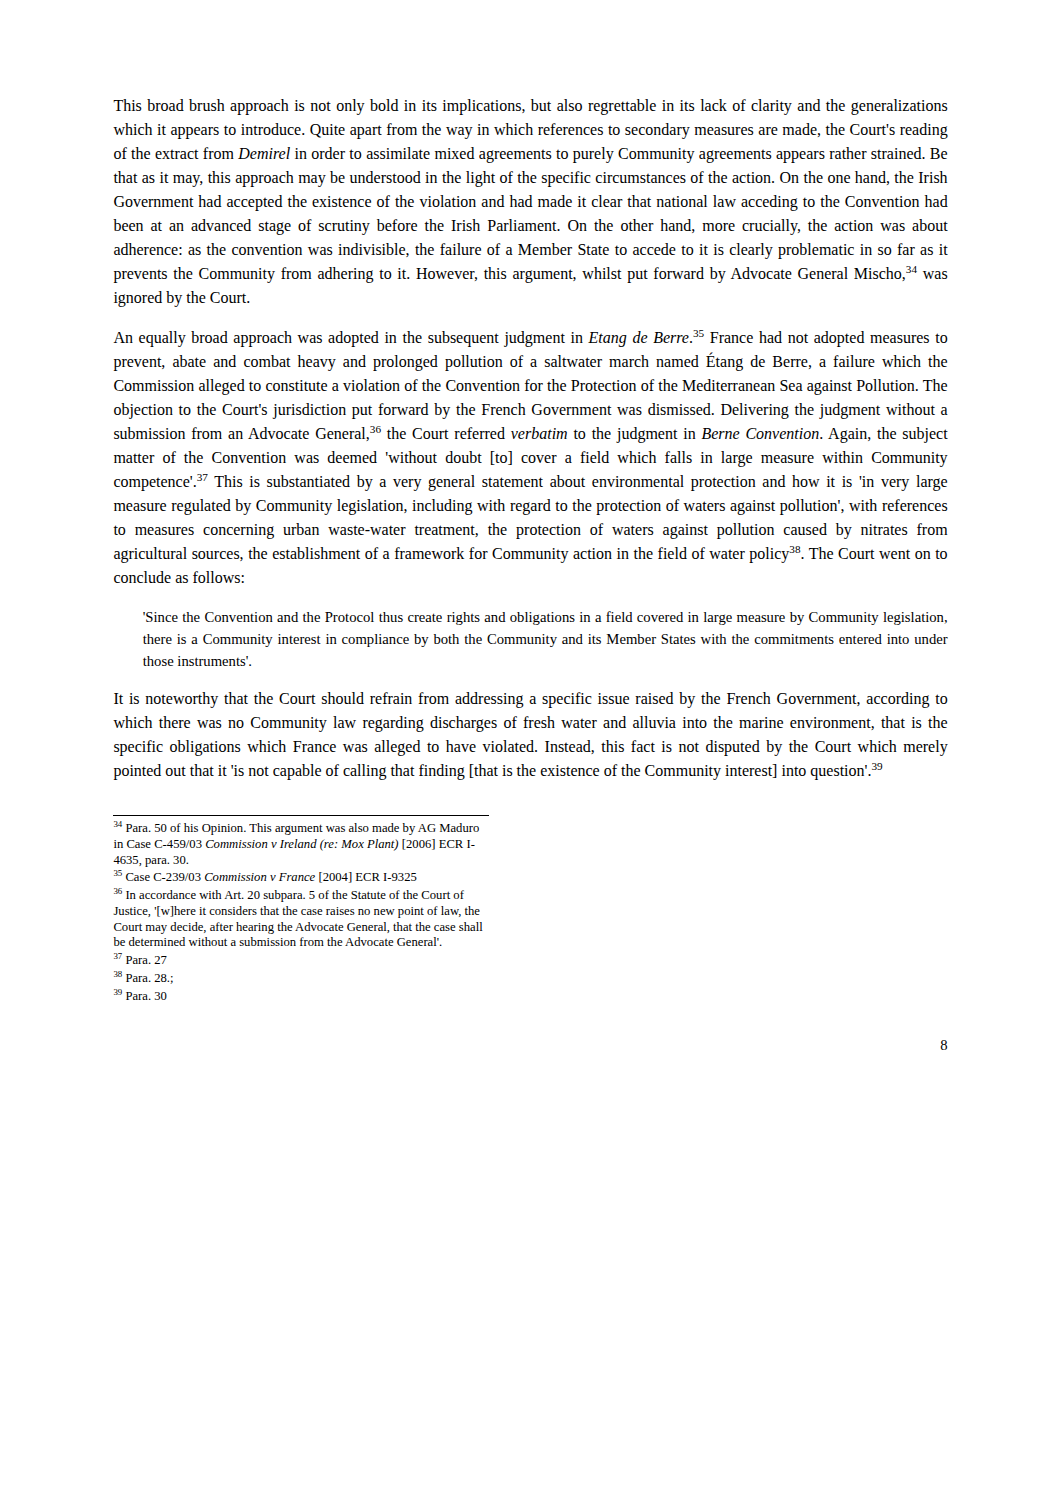This broad brush approach is not only bold in its implications, but also regrettable in its lack of clarity and the generalizations which it appears to introduce. Quite apart from the way in which references to secondary measures are made, the Court's reading of the extract from Demirel in order to assimilate mixed agreements to purely Community agreements appears rather strained. Be that as it may, this approach may be understood in the light of the specific circumstances of the action. On the one hand, the Irish Government had accepted the existence of the violation and had made it clear that national law acceding to the Convention had been at an advanced stage of scrutiny before the Irish Parliament. On the other hand, more crucially, the action was about adherence: as the convention was indivisible, the failure of a Member State to accede to it is clearly problematic in so far as it prevents the Community from adhering to it. However, this argument, whilst put forward by Advocate General Mischo,34 was ignored by the Court.
An equally broad approach was adopted in the subsequent judgment in Etang de Berre.35 France had not adopted measures to prevent, abate and combat heavy and prolonged pollution of a saltwater march named Étang de Berre, a failure which the Commission alleged to constitute a violation of the Convention for the Protection of the Mediterranean Sea against Pollution. The objection to the Court's jurisdiction put forward by the French Government was dismissed. Delivering the judgment without a submission from an Advocate General,36 the Court referred verbatim to the judgment in Berne Convention. Again, the subject matter of the Convention was deemed 'without doubt [to] cover a field which falls in large measure within Community competence'.37 This is substantiated by a very general statement about environmental protection and how it is 'in very large measure regulated by Community legislation, including with regard to the protection of waters against pollution', with references to measures concerning urban waste-water treatment, the protection of waters against pollution caused by nitrates from agricultural sources, the establishment of a framework for Community action in the field of water policy38. The Court went on to conclude as follows:
'Since the Convention and the Protocol thus create rights and obligations in a field covered in large measure by Community legislation, there is a Community interest in compliance by both the Community and its Member States with the commitments entered into under those instruments'.
It is noteworthy that the Court should refrain from addressing a specific issue raised by the French Government, according to which there was no Community law regarding discharges of fresh water and alluvia into the marine environment, that is the specific obligations which France was alleged to have violated. Instead, this fact is not disputed by the Court which merely pointed out that it 'is not capable of calling that finding [that is the existence of the Community interest] into question'.39
34 Para. 50 of his Opinion. This argument was also made by AG Maduro in Case C-459/03 Commission v Ireland (re: Mox Plant) [2006] ECR I-4635, para. 30.
35 Case C-239/03 Commission v France [2004] ECR I-9325
36 In accordance with Art. 20 subpara. 5 of the Statute of the Court of Justice, '[w]here it considers that the case raises no new point of law, the Court may decide, after hearing the Advocate General, that the case shall be determined without a submission from the Advocate General'.
37 Para. 27
38 Para. 28.;
39 Para. 30
8